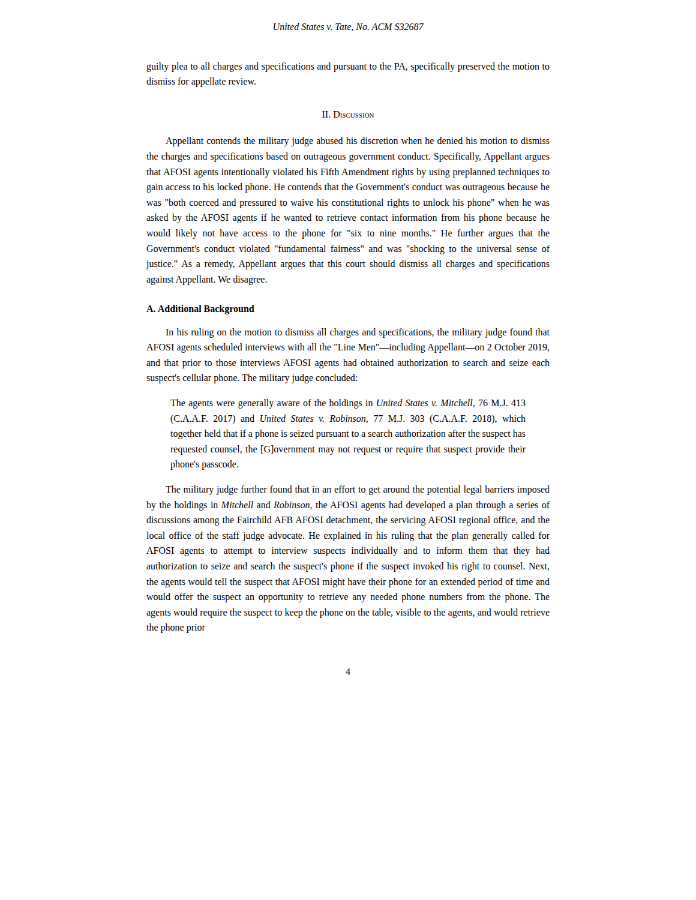United States v. Tate, No. ACM S32687
guilty plea to all charges and specifications and pursuant to the PA, specifically preserved the motion to dismiss for appellate review.
II. Discussion
Appellant contends the military judge abused his discretion when he denied his motion to dismiss the charges and specifications based on outrageous government conduct. Specifically, Appellant argues that AFOSI agents intentionally violated his Fifth Amendment rights by using preplanned techniques to gain access to his locked phone. He contends that the Government's conduct was outrageous because he was "both coerced and pressured to waive his constitutional rights to unlock his phone" when he was asked by the AFOSI agents if he wanted to retrieve contact information from his phone because he would likely not have access to the phone for "six to nine months." He further argues that the Government's conduct violated "fundamental fairness" and was "shocking to the universal sense of justice." As a remedy, Appellant argues that this court should dismiss all charges and specifications against Appellant. We disagree.
A. Additional Background
In his ruling on the motion to dismiss all charges and specifications, the military judge found that AFOSI agents scheduled interviews with all the "Line Men"—including Appellant—on 2 October 2019, and that prior to those interviews AFOSI agents had obtained authorization to search and seize each suspect's cellular phone. The military judge concluded:
The agents were generally aware of the holdings in United States v. Mitchell, 76 M.J. 413 (C.A.A.F. 2017) and United States v. Robinson, 77 M.J. 303 (C.A.A.F. 2018), which together held that if a phone is seized pursuant to a search authorization after the suspect has requested counsel, the [G]overnment may not request or require that suspect provide their phone's passcode.
The military judge further found that in an effort to get around the potential legal barriers imposed by the holdings in Mitchell and Robinson, the AFOSI agents had developed a plan through a series of discussions among the Fairchild AFB AFOSI detachment, the servicing AFOSI regional office, and the local office of the staff judge advocate. He explained in his ruling that the plan generally called for AFOSI agents to attempt to interview suspects individually and to inform them that they had authorization to seize and search the suspect's phone if the suspect invoked his right to counsel. Next, the agents would tell the suspect that AFOSI might have their phone for an extended period of time and would offer the suspect an opportunity to retrieve any needed phone numbers from the phone. The agents would require the suspect to keep the phone on the table, visible to the agents, and would retrieve the phone prior
4